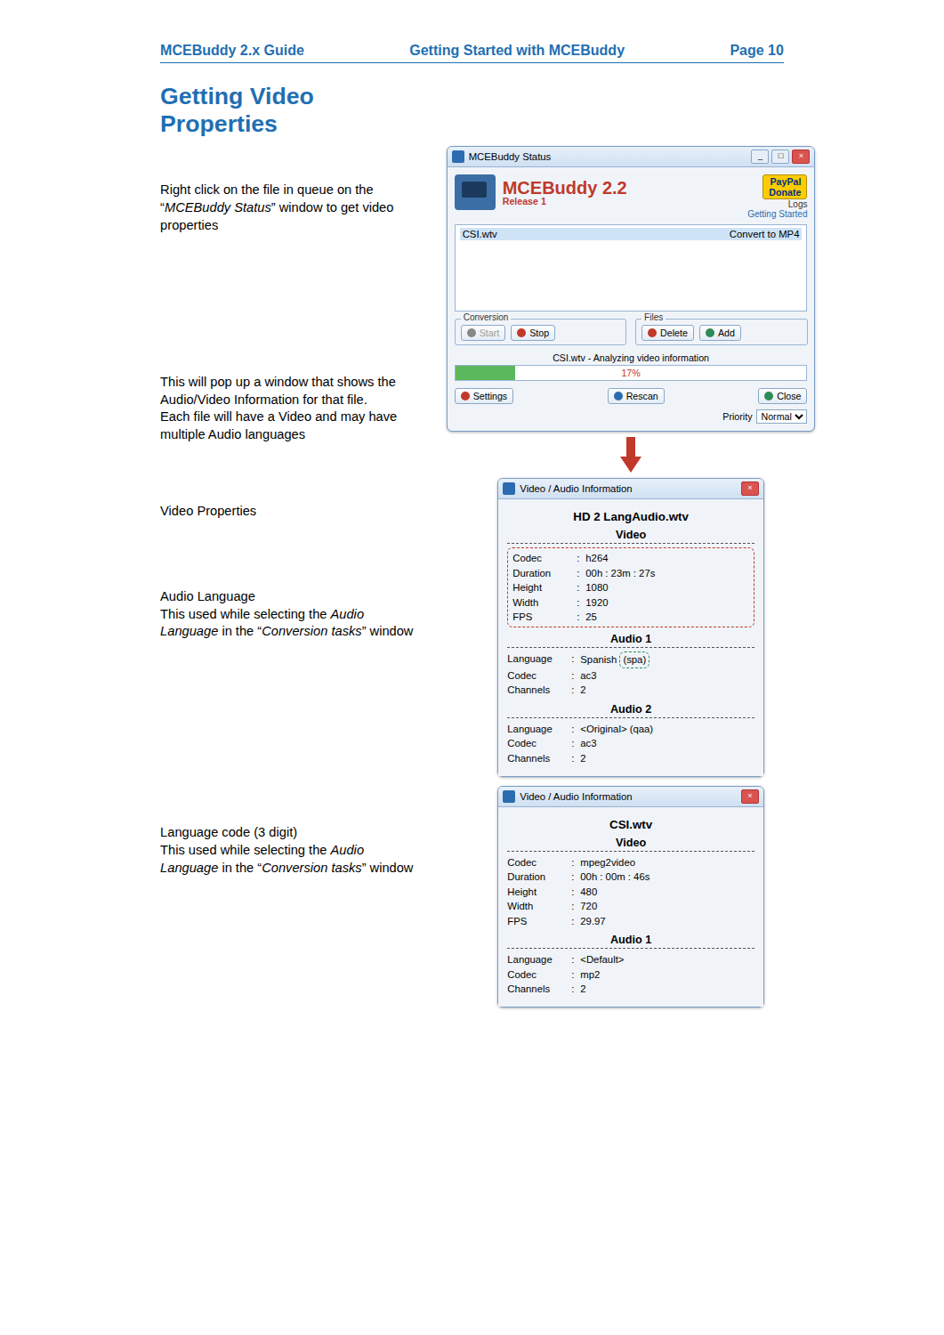MCEBuddy 2.x Guide
Getting Started with MCEBuddy
Page 10
Getting Video Properties
Right click on the file in queue on the “MCEBuddy Status” window to get video properties
This will pop up a window that shows the Audio/Video Information for that file.
Each file will have a Video and may have multiple Audio languages
Video Properties
Audio Language
This used while selecting the Audio Language in the “Conversion tasks” window
Language code (3 digit)
This used while selecting the Audio Language in the “Conversion tasks” window
MCEBuddy Status
_
□
×
MCEBuddy 2.2Release 1
PayPal
Donate
Logs
Getting Started
CSI.wtv Convert to MP4
Conversion
Start
Stop
Files
Delete
Add
CSI.wtv - Analyzing video information
17%
Settings
Rescan
Close
Priority Normal
Video / Audio Information
×
HD 2 LangAudio.wtv
Video
Codec: h264
Duration: 00h : 23m : 27s
Height: 1080
Width: 1920
FPS: 25
Audio 1
Language: Spanish (spa)
Codec: ac3
Channels: 2
Audio 2
Language:<Original> (qaa)
Codec: ac3
Channels: 2
Video / Audio Information
×
CSI.wtv
Video
Codec: mpeg2video
Duration: 00h : 00m : 46s
Height: 480
Width: 720
FPS: 29.97
Audio 1
Language:<Default>
Codec: mp2
Channels: 2